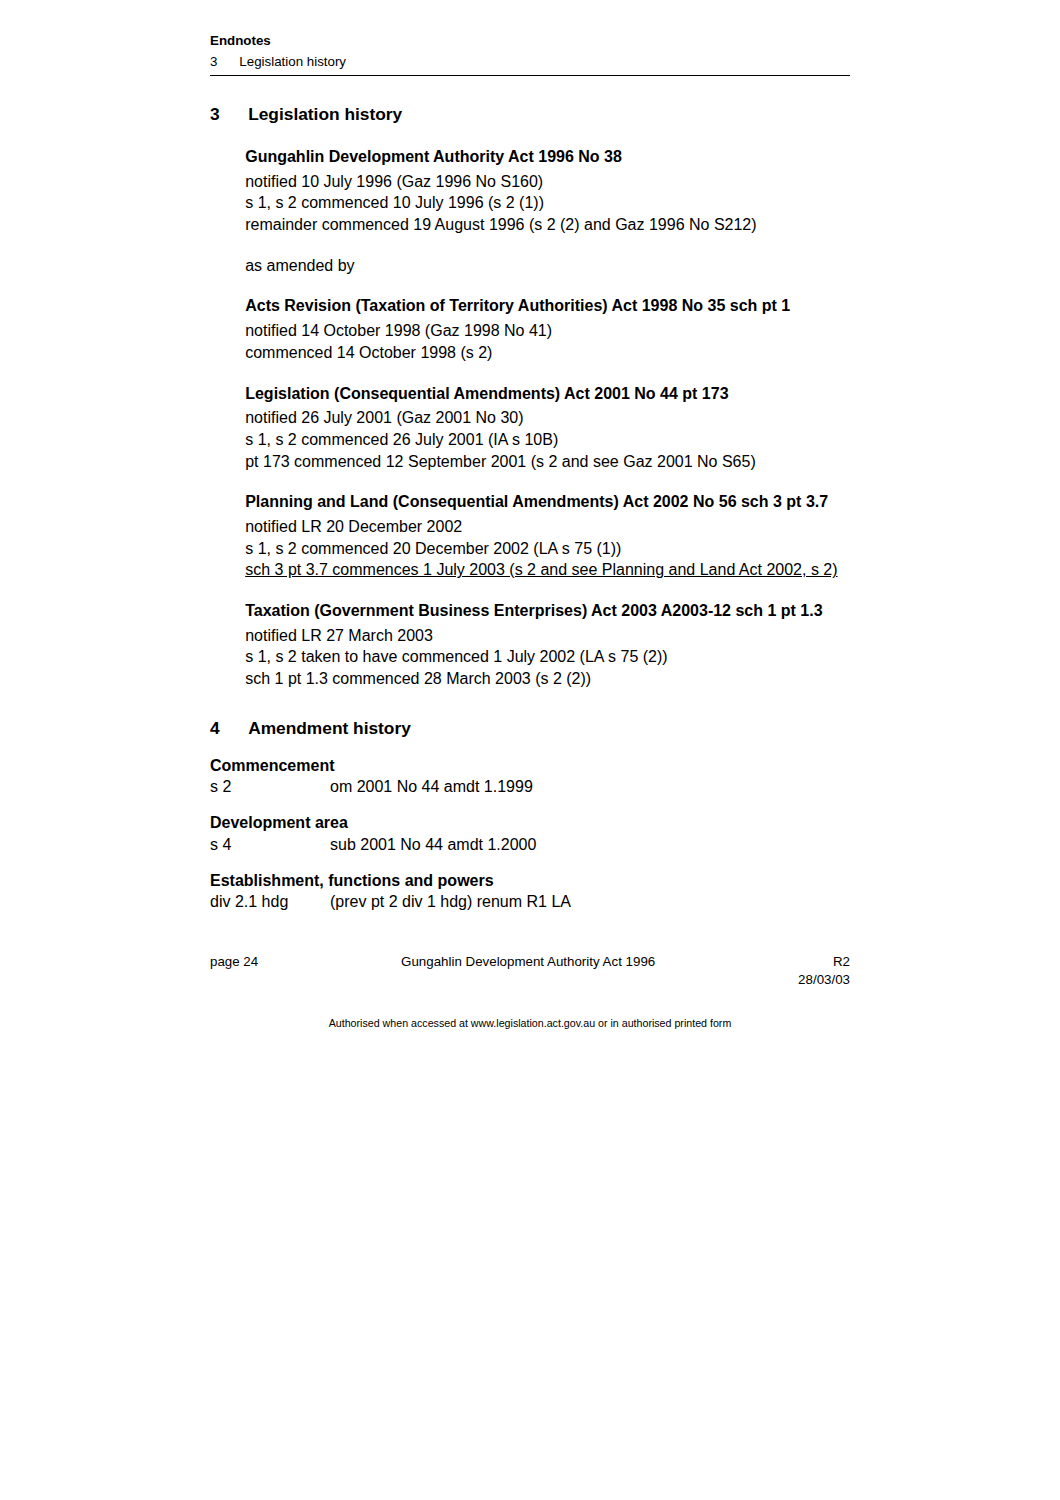Endnotes
3 Legislation history
3 Legislation history
Gungahlin Development Authority Act 1996 No 38
notified 10 July 1996 (Gaz 1996 No S160)
s 1, s 2 commenced 10 July 1996 (s 2 (1))
remainder commenced 19 August 1996 (s 2 (2) and Gaz 1996 No S212)
as amended by
Acts Revision (Taxation of Territory Authorities) Act 1998 No 35 sch pt 1
notified 14 October 1998 (Gaz 1998 No 41)
commenced 14 October 1998 (s 2)
Legislation (Consequential Amendments) Act 2001 No 44 pt 173
notified 26 July 2001 (Gaz 2001 No 30)
s 1, s 2 commenced 26 July 2001 (IA s 10B)
pt 173 commenced 12 September 2001 (s 2 and see Gaz 2001 No S65)
Planning and Land (Consequential Amendments) Act 2002 No 56 sch 3 pt 3.7
notified LR 20 December 2002
s 1, s 2 commenced 20 December 2002 (LA s 75 (1))
sch 3 pt 3.7 commences 1 July 2003 (s 2 and see Planning and Land Act 2002, s 2)
Taxation (Government Business Enterprises) Act 2003 A2003-12 sch 1 pt 1.3
notified LR 27 March 2003
s 1, s 2 taken to have commenced 1 July 2002 (LA s 75 (2))
sch 1 pt 1.3 commenced 28 March 2003 (s 2 (2))
4 Amendment history
Commencement
s 2
om 2001 No 44 amdt 1.1999
Development area
s 4
sub 2001 No 44 amdt 1.2000
Establishment, functions and powers
div 2.1 hdg
(prev pt 2 div 1 hdg) renum R1 LA
page 24
Gungahlin Development Authority Act 1996
R228/03/03
Authorised when accessed at www.legislation.act.gov.au or in authorised printed form